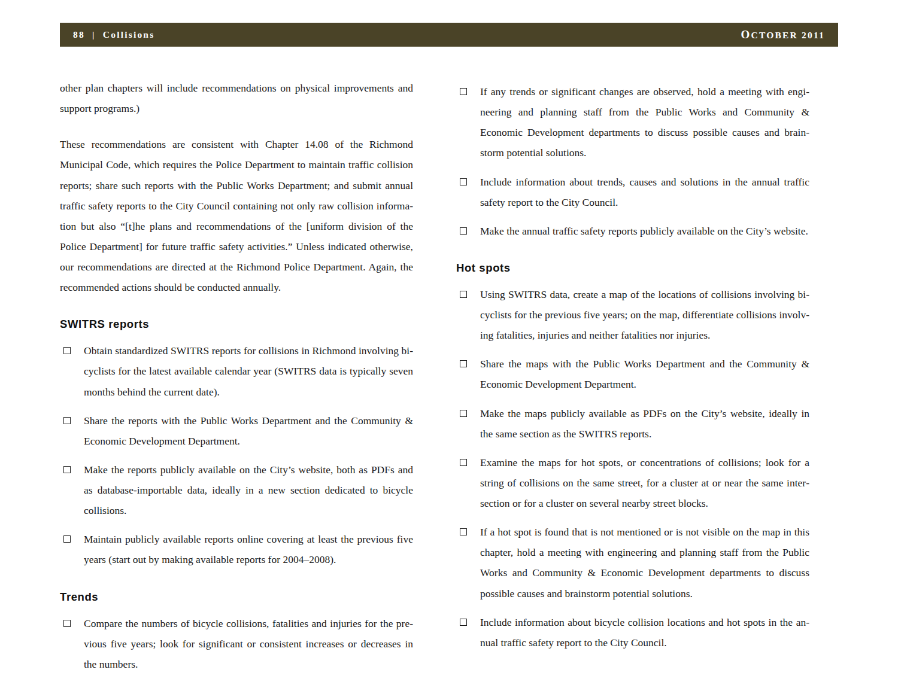88 | Collisions
OCTOBER 2011
other plan chapters will include recommendations on physical improvements and support programs.)
These recommendations are consistent with Chapter 14.08 of the Richmond Municipal Code, which requires the Police Department to maintain traffic collision reports; share such reports with the Public Works Department; and submit annual traffic safety reports to the City Council containing not only raw collision information but also “[t]he plans and recommendations of the [uniform division of the Police Department] for future traffic safety activities.” Unless indicated otherwise, our recommendations are directed at the Richmond Police Department. Again, the recommended actions should be conducted annually.
SWITRS reports
Obtain standardized SWITRS reports for collisions in Richmond involving bicyclists for the latest available calendar year (SWITRS data is typically seven months behind the current date).
Share the reports with the Public Works Department and the Community & Economic Development Department.
Make the reports publicly available on the City’s website, both as PDFs and as database-importable data, ideally in a new section dedicated to bicycle collisions.
Maintain publicly available reports online covering at least the previous five years (start out by making available reports for 2004–2008).
Trends
Compare the numbers of bicycle collisions, fatalities and injuries for the previous five years; look for significant or consistent increases or decreases in the numbers.
If any trends or significant changes are observed, hold a meeting with engineering and planning staff from the Public Works and Community & Economic Development departments to discuss possible causes and brainstorm potential solutions.
Include information about trends, causes and solutions in the annual traffic safety report to the City Council.
Make the annual traffic safety reports publicly available on the City’s website.
Hot spots
Using SWITRS data, create a map of the locations of collisions involving bicyclists for the previous five years; on the map, differentiate collisions involving fatalities, injuries and neither fatalities nor injuries.
Share the maps with the Public Works Department and the Community & Economic Development Department.
Make the maps publicly available as PDFs on the City’s website, ideally in the same section as the SWITRS reports.
Examine the maps for hot spots, or concentrations of collisions; look for a string of collisions on the same street, for a cluster at or near the same intersection or for a cluster on several nearby street blocks.
If a hot spot is found that is not mentioned or is not visible on the map in this chapter, hold a meeting with engineering and planning staff from the Public Works and Community & Economic Development departments to discuss possible causes and brainstorm potential solutions.
Include information about bicycle collision locations and hot spots in the annual traffic safety report to the City Council.